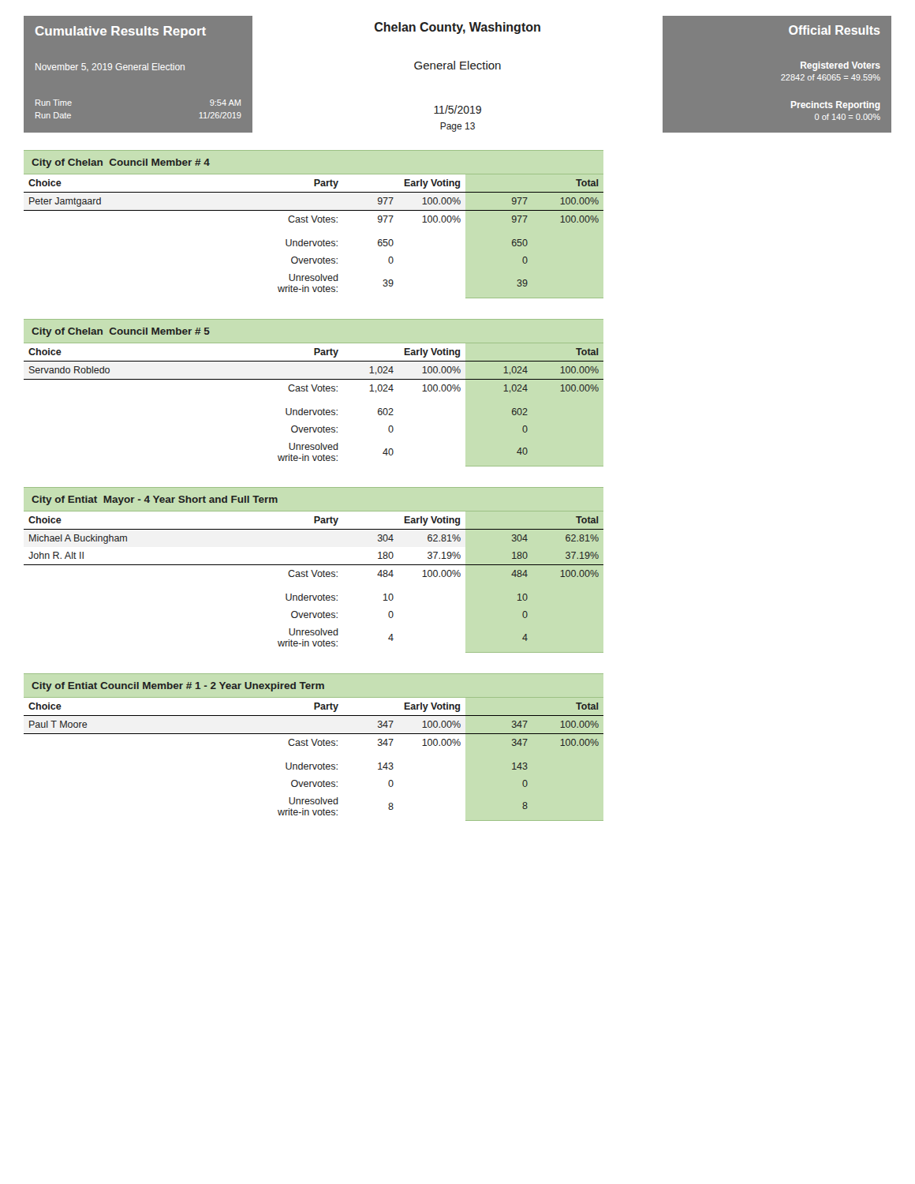Cumulative Results Report
November 5, 2019 General Election
| Run Time | 9:54 AM |
| Run Date | 11/26/2019 |
Chelan County, Washington
General Election
11/5/2019
Page 13
Official Results
Registered Voters
22842 of 46065 = 49.59%
Precincts Reporting
0 of 140 = 0.00%
City of Chelan Council Member # 4
| Choice | Party | Early Voting | Total |
| --- | --- | --- | --- |
| Peter Jamtgaard | | 977 | 100.00% | 977 | 100.00% |
| | Cast Votes: | 977 | 100.00% | 977 | 100.00% |
| | Undervotes: | 650 | | 650 | |
| | Overvotes: | 0 | | 0 | |
| | Unresolved write-in votes: | 39 | | 39 | |
City of Chelan Council Member # 5
| Choice | Party | Early Voting | Total |
| --- | --- | --- | --- |
| Servando Robledo | | 1,024 | 100.00% | 1,024 | 100.00% |
| | Cast Votes: | 1,024 | 100.00% | 1,024 | 100.00% |
| | Undervotes: | 602 | | 602 | |
| | Overvotes: | 0 | | 0 | |
| | Unresolved write-in votes: | 40 | | 40 | |
City of Entiat Mayor - 4 Year Short and Full Term
| Choice | Party | Early Voting | Total |
| --- | --- | --- | --- |
| Michael A Buckingham | | 304 | 62.81% | 304 | 62.81% |
| John R. Alt II | | 180 | 37.19% | 180 | 37.19% |
| | Cast Votes: | 484 | 100.00% | 484 | 100.00% |
| | Undervotes: | 10 | | 10 | |
| | Overvotes: | 0 | | 0 | |
| | Unresolved write-in votes: | 4 | | 4 | |
City of Entiat Council Member # 1 - 2 Year Unexpired Term
| Choice | Party | Early Voting | Total |
| --- | --- | --- | --- |
| Paul T Moore | | 347 | 100.00% | 347 | 100.00% |
| | Cast Votes: | 347 | 100.00% | 347 | 100.00% |
| | Undervotes: | 143 | | 143 | |
| | Overvotes: | 0 | | 0 | |
| | Unresolved write-in votes: | 8 | | 8 | |